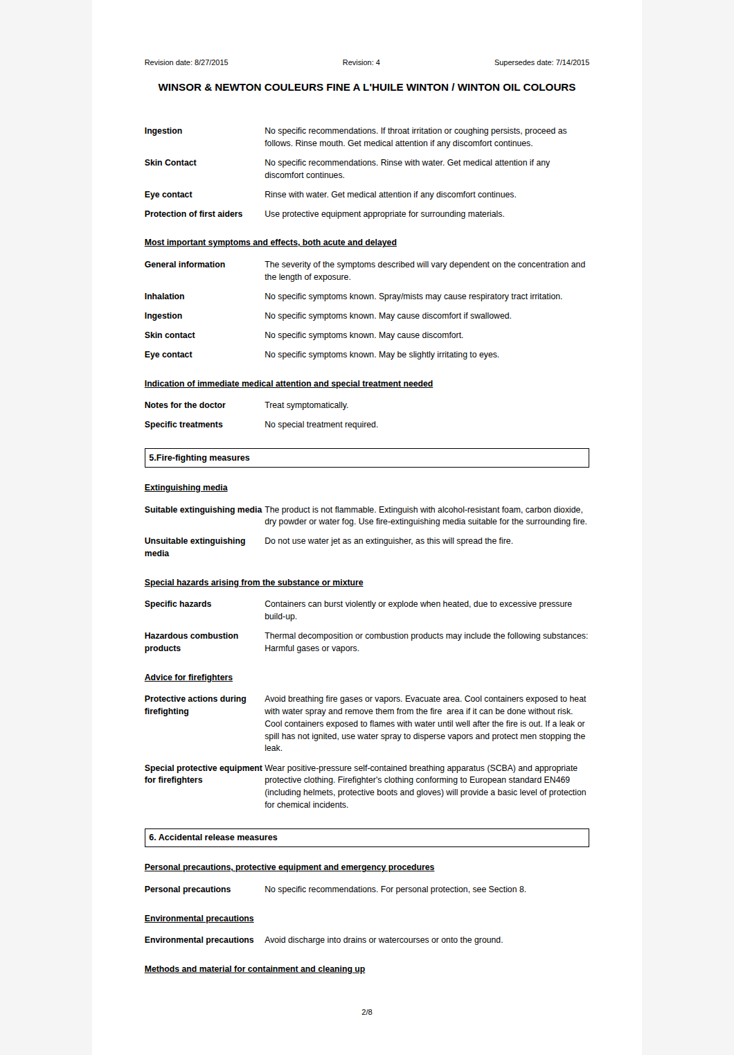Revision date: 8/27/2015 Revision: 4 Supersedes date: 7/14/2015
WINSOR & NEWTON COULEURS FINE A L'HUILE WINTON / WINTON OIL COLOURS
| Ingestion | No specific recommendations. If throat irritation or coughing persists, proceed as follows. Rinse mouth. Get medical attention if any discomfort continues. |
| Skin Contact | No specific recommendations. Rinse with water. Get medical attention if any discomfort continues. |
| Eye contact | Rinse with water. Get medical attention if any discomfort continues. |
| Protection of first aiders | Use protective equipment appropriate for surrounding materials. |
| Most important symptoms and effects, both acute and delayed |
| General information | The severity of the symptoms described will vary dependent on the concentration and the length of exposure. |
| Inhalation | No specific symptoms known. Spray/mists may cause respiratory tract irritation. |
| Ingestion | No specific symptoms known. May cause discomfort if swallowed. |
| Skin contact | No specific symptoms known. May cause discomfort. |
| Eye contact | No specific symptoms known. May be slightly irritating to eyes. |
| Indication of immediate medical attention and special treatment needed |
| Notes for the doctor | Treat symptomatically. |
| Specific treatments | No special treatment required. |
5.Fire-fighting measures
| Extinguishing media |
| Suitable extinguishing media | The product is not flammable. Extinguish with alcohol-resistant foam, carbon dioxide, dry powder or water fog. Use fire-extinguishing media suitable for the surrounding fire. |
| Unsuitable extinguishing media | Do not use water jet as an extinguisher, as this will spread the fire. |
| Special hazards arising from the substance or mixture |
| Specific hazards | Containers can burst violently or explode when heated, due to excessive pressure build-up. |
| Hazardous combustion products | Thermal decomposition or combustion products may include the following substances: Harmful gases or vapors. |
| Advice for firefighters |
| Protective actions during firefighting | Avoid breathing fire gases or vapors. Evacuate area. Cool containers exposed to heat with water spray and remove them from the fire area if it can be done without risk. Cool containers exposed to flames with water until well after the fire is out. If a leak or spill has not ignited, use water spray to disperse vapors and protect men stopping the leak. |
| Special protective equipment for firefighters | Wear positive-pressure self-contained breathing apparatus (SCBA) and appropriate protective clothing. Firefighter's clothing conforming to European standard EN469 (including helmets, protective boots and gloves) will provide a basic level of protection for chemical incidents. |
6. Accidental release measures
| Personal precautions, protective equipment and emergency procedures |
| Personal precautions | No specific recommendations. For personal protection, see Section 8. |
| Environmental precautions |
| Environmental precautions | Avoid discharge into drains or watercourses or onto the ground. |
| Methods and material for containment and cleaning up |
2/8